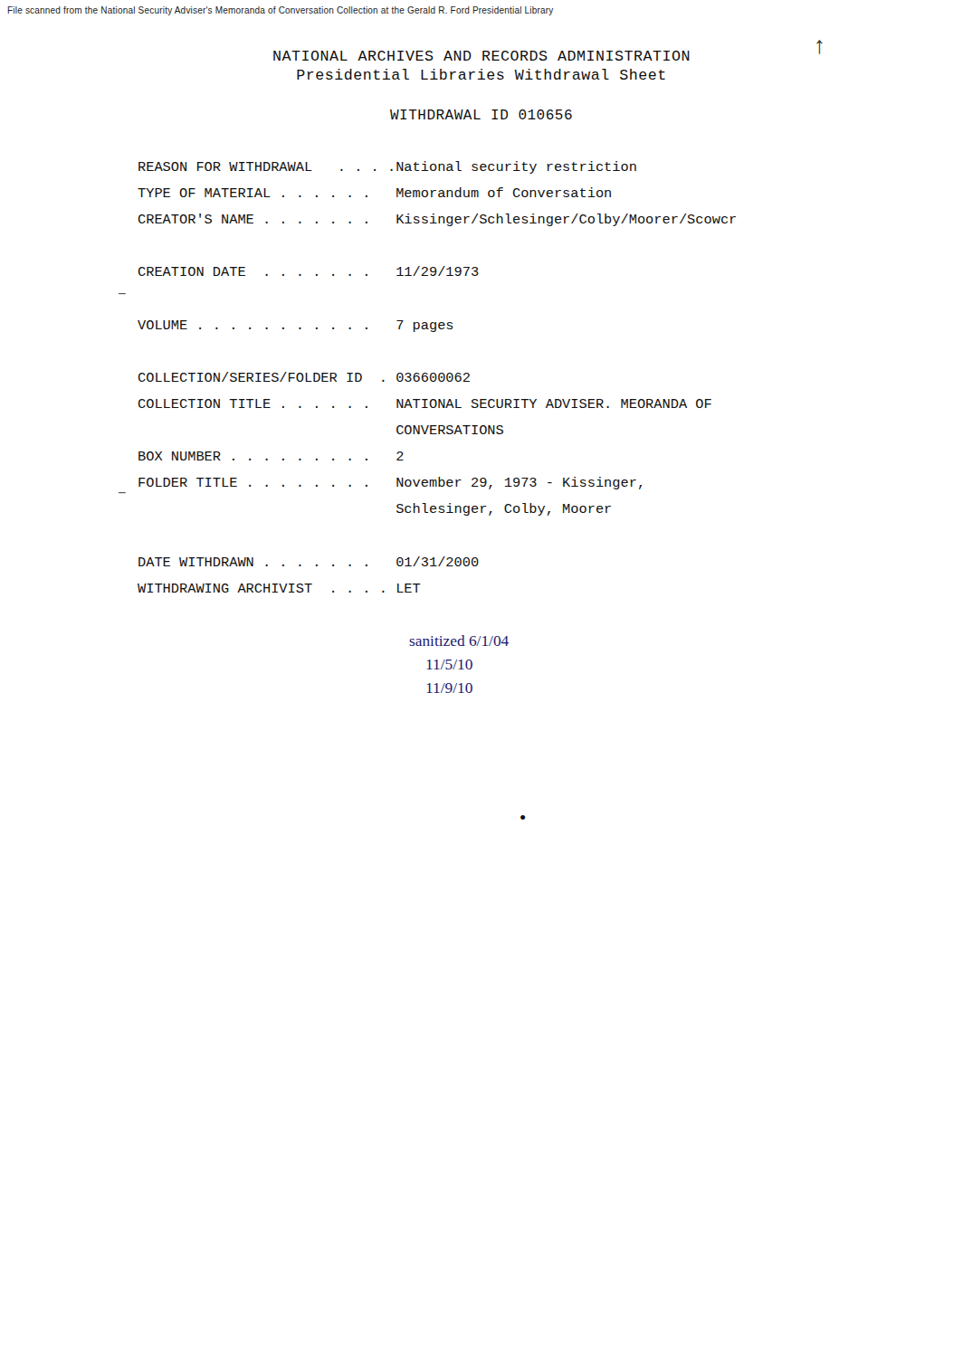File scanned from the National Security Adviser's Memoranda of Conversation Collection at the Gerald R. Ford Presidential Library
↑
−
−
NATIONAL ARCHIVES AND RECORDS ADMINISTRATION
Presidential Libraries Withdrawal Sheet
WITHDRAWAL ID 010656
| REASON FOR WITHDRAWAL . . . . | National security restriction |
| TYPE OF MATERIAL . . . . . . | Memorandum of Conversation |
| CREATOR'S NAME . . . . . . . | Kissinger/Schlesinger/Colby/Moorer/Scowcr |
| CREATION DATE . . . . . . . | 11/29/1973 |
| VOLUME . . . . . . . . . . . | 7 pages |
| COLLECTION/SERIES/FOLDER ID . | 036600062 |
| COLLECTION TITLE . . . . . . | NATIONAL SECURITY ADVISER. MEORANDA OF CONVERSATIONS |
| BOX NUMBER . . . . . . . . . | 2 |
| FOLDER TITLE . . . . . . . . | November 29, 1973 - Kissinger, Schlesinger, Colby, Moorer |
| DATE WITHDRAWN . . . . . . . | 01/31/2000 |
| WITHDRAWING ARCHIVIST . . . . | LET |
sanitized 6/1/04 11/5/10 11/9/10
•